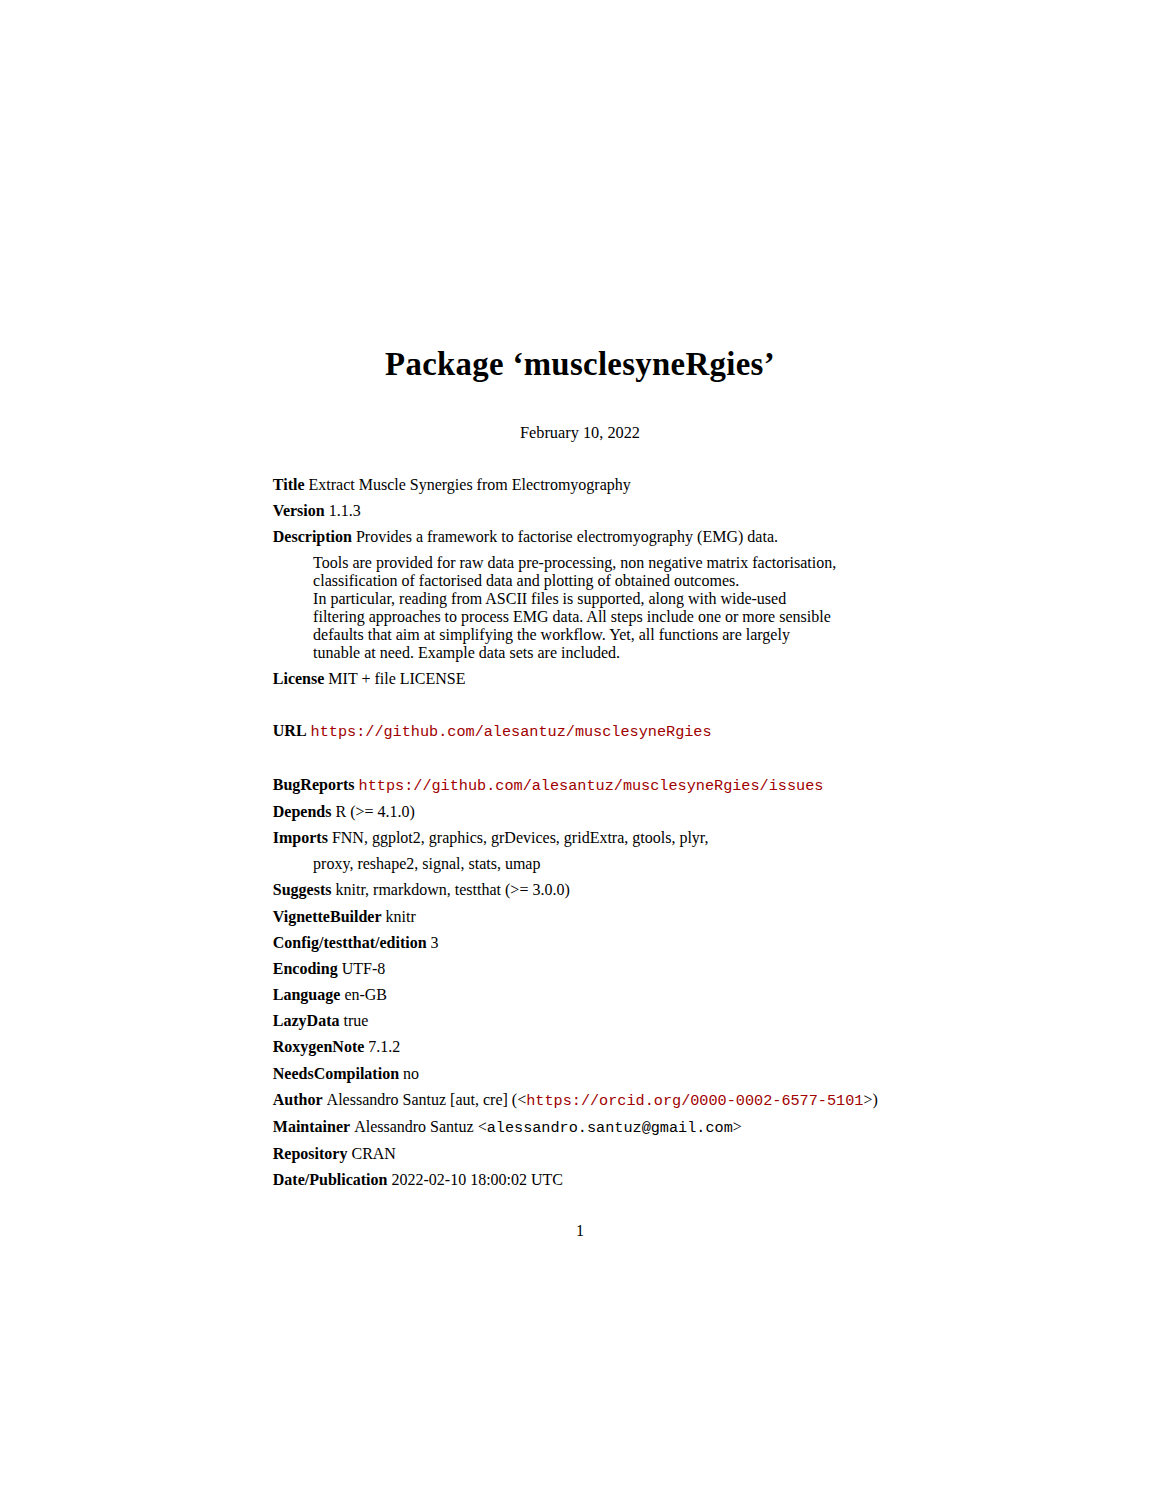Package ‘musclesyneRgies’
February 10, 2022
Title
Extract Muscle Synergies from Electromyography
Version
1.1.3
Description
Provides a framework to factorise electromyography (EMG) data.
Tools are provided for raw data pre-processing, non negative matrix factorisation,
classification of factorised data and plotting of obtained outcomes.
In particular, reading from ASCII files is supported, along with wide-used
filtering approaches to process EMG data. All steps include one or more sensible
defaults that aim at simplifying the workflow. Yet, all functions are largely
tunable at need. Example data sets are included.
License
MIT + file LICENSE
URL
https://github.com/alesantuz/musclesyneRgies
BugReports
https://github.com/alesantuz/musclesyneRgies/issues
Depends
R (>= 4.1.0)
Imports
FNN, ggplot2, graphics, grDevices, gridExtra, gtools, plyr,
proxy, reshape2, signal, stats, umap
Suggests
knitr, rmarkdown, testthat (>= 3.0.0)
VignetteBuilder
knitr
Config/testthat/edition
3
Encoding
UTF-8
Language
en-GB
LazyData
true
RoxygenNote
7.1.2
NeedsCompilation
no
Author
Alessandro Santuz [aut, cre] (<https://orcid.org/0000-0002-6577-5101>)
Maintainer
Alessandro Santuz <alessandro.santuz@gmail.com>
Repository
CRAN
Date/Publication
2022-02-10 18:00:02 UTC
1